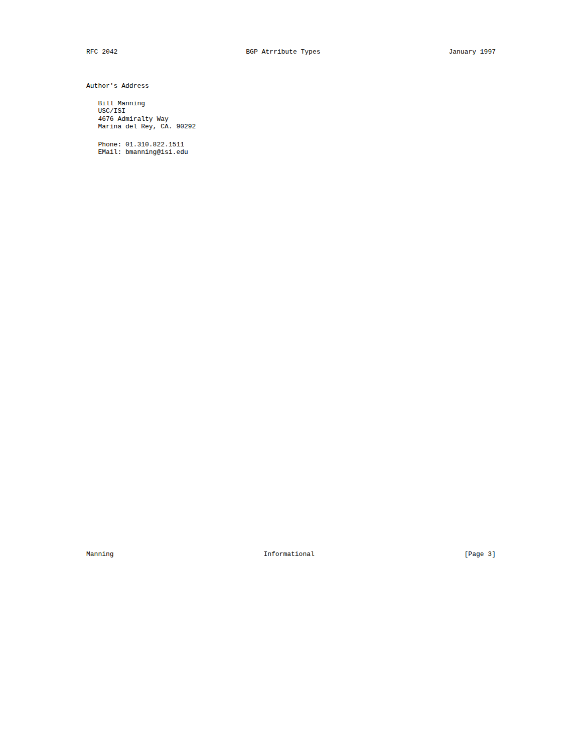RFC 2042 BGP Atrribute Types January 1997
Author's Address
Bill Manning
USC/ISI
4676 Admiralty Way
Marina del Rey, CA. 90292
Phone: 01.310.822.1511
EMail: bmanning@isi.edu
Manning Informational [Page 3]